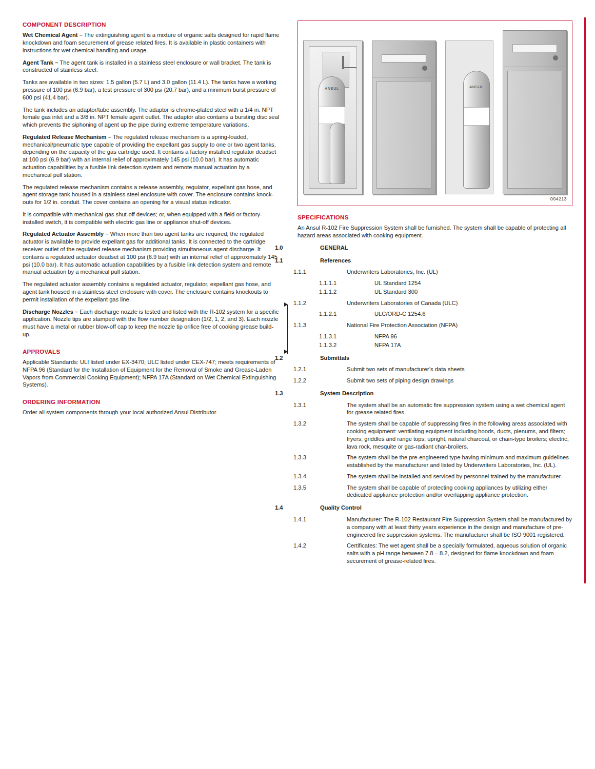COMPONENT DESCRIPTION
Wet Chemical Agent – The extinguishing agent is a mixture of organic salts designed for rapid flame knockdown and foam securement of grease related fires. It is available in plastic containers with instructions for wet chemical handling and usage.
Agent Tank – The agent tank is installed in a stainless steel enclosure or wall bracket. The tank is constructed of stainless steel.
Tanks are available in two sizes: 1.5 gallon (5.7 L) and 3.0 gallon (11.4 L). The tanks have a working pressure of 100 psi (6.9 bar), a test pressure of 300 psi (20.7 bar), and a minimum burst pressure of 600 psi (41.4 bar).
The tank includes an adaptor/tube assembly. The adaptor is chrome-plated steel with a 1/4 in. NPT female gas inlet and a 3/8 in. NPT female agent outlet. The adaptor also contains a bursting disc seal which prevents the siphoning of agent up the pipe during extreme temperature variations.
Regulated Release Mechanism – The regulated release mechanism is a spring-loaded, mechanical/pneumatic type capable of providing the expellant gas supply to one or two agent tanks, depending on the capacity of the gas cartridge used. It contains a factory installed regulator deadset at 100 psi (6.9 bar) with an internal relief of approximately 145 psi (10.0 bar). It has automatic actuation capabilities by a fusible link detection system and remote manual actuation by a mechanical pull station.
The regulated release mechanism contains a release assembly, regulator, expellant gas hose, and agent storage tank housed in a stainless steel enclosure with cover. The enclosure contains knock-outs for 1/2 in. conduit. The cover contains an opening for a visual status indicator.
It is compatible with mechanical gas shut-off devices; or, when equipped with a field or factory-installed switch, it is compatible with electric gas line or appliance shut-off devices.
Regulated Actuator Assembly – When more than two agent tanks are required, the regulated actuator is available to provide expellant gas for additional tanks. It is connected to the cartridge receiver outlet of the regulated release mechanism providing simultaneous agent discharge. It contains a regulated actuator deadset at 100 psi (6.9 bar) with an internal relief of approximately 145 psi (10.0 bar). It has automatic actuation capabilities by a fusible link detection system and remote manual actuation by a mechanical pull station.
The regulated actuator assembly contains a regulated actuator, regulator, expellant gas hose, and agent tank housed in a stainless steel enclosure with cover. The enclosure contains knockouts to permit installation of the expellant gas line.
Discharge Nozzles – Each discharge nozzle is tested and listed with the R-102 system for a specific application. Nozzle tips are stamped with the flow number designation (1/2, 1, 2, and 3). Each nozzle must have a metal or rubber blow-off cap to keep the nozzle tip orifice free of cooking grease build-up.
APPROVALS
Applicable Standards: ULI listed under EX-3470; ULC listed under CEX-747; meets requirements of NFPA 96 (Standard for the Installation of Equipment for the Removal of Smoke and Grease-Laden Vapors from Commercial Cooking Equipment); NFPA 17A (Standard on Wet Chemical Extinguishing Systems).
ORDERING INFORMATION
Order all system components through your local authorized Ansul Distributor.
ANSUL
ANSUL
004213
SPECIFICATIONS
An Ansul R-102 Fire Suppression System shall be furnished. The system shall be capable of protecting all hazard areas associated with cooking equipment.
1.0 GENERAL
1.1 References
1.1.1 Underwriters Laboratories, Inc. (UL)
1.1.1.1 UL Standard 1254
1.1.1.2 UL Standard 300
1.1.2 Underwriters Laboratories of Canada (ULC)
1.1.2.1 ULC/ORD-C 1254.6
1.1.3 National Fire Protection Association (NFPA)
1.1.3.1 NFPA 96
1.1.3.2 NFPA 17A
1.2 Submittals
1.2.1 Submit two sets of manufacturer’s data sheets
1.2.2 Submit two sets of piping design drawings
1.3 System Description
1.3.1 The system shall be an automatic fire suppression system using a wet chemical agent for grease related fires.
1.3.2 The system shall be capable of suppressing fires in the following areas associated with cooking equipment: ventilating equipment including hoods, ducts, plenums, and filters; fryers; griddles and range tops; upright, natural charcoal, or chain-type broilers; electric, lava rock, mesquite or gas-radiant char-broilers.
1.3.3 The system shall be the pre-engineered type having minimum and maximum guidelines established by the manufacturer and listed by Underwriters Laboratories, Inc. (UL).
1.3.4 The system shall be installed and serviced by personnel trained by the manufacturer.
1.3.5 The system shall be capable of protecting cooking appliances by utilizing either dedicated appliance protection and/or overlapping appliance protection.
1.4 Quality Control
1.4.1 Manufacturer: The R-102 Restaurant Fire Suppression System shall be manufactured by a company with at least thirty years experience in the design and manufacture of pre-engineered fire suppression systems. The manufacturer shall be ISO 9001 registered.
1.4.2 Certificates: The wet agent shall be a specially formulated, aqueous solution of organic salts with a pH range between 7.8 – 8.2, designed for flame knockdown and foam securement of grease-related fires.